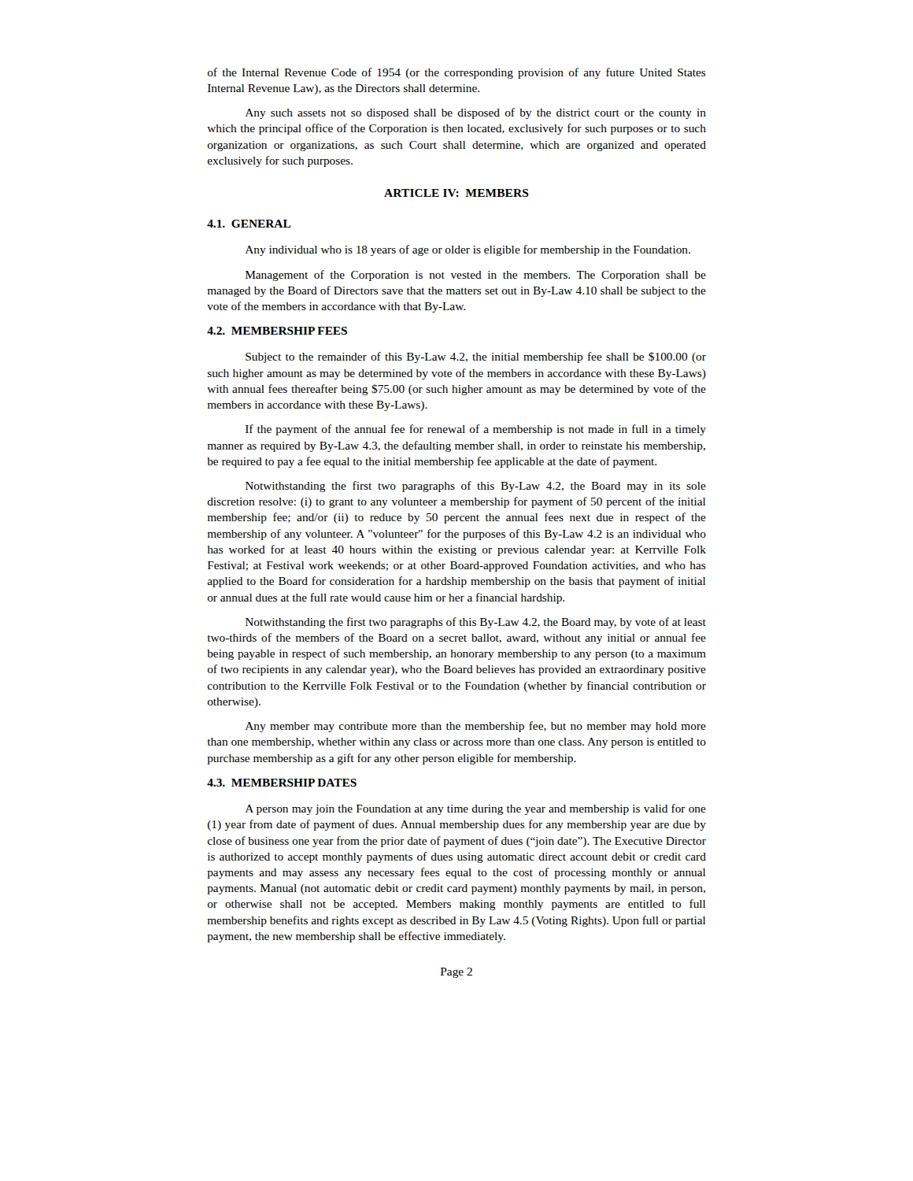of the Internal Revenue Code of 1954 (or the corresponding provision of any future United States Internal Revenue Law), as the Directors shall determine.
Any such assets not so disposed shall be disposed of by the district court or the county in which the principal office of the Corporation is then located, exclusively for such purposes or to such organization or organizations, as such Court shall determine, which are organized and operated exclusively for such purposes.
ARTICLE IV: MEMBERS
4.1. GENERAL
Any individual who is 18 years of age or older is eligible for membership in the Foundation.
Management of the Corporation is not vested in the members. The Corporation shall be managed by the Board of Directors save that the matters set out in By-Law 4.10 shall be subject to the vote of the members in accordance with that By-Law.
4.2. MEMBERSHIP FEES
Subject to the remainder of this By-Law 4.2, the initial membership fee shall be $100.00 (or such higher amount as may be determined by vote of the members in accordance with these By-Laws) with annual fees thereafter being $75.00 (or such higher amount as may be determined by vote of the members in accordance with these By-Laws).
If the payment of the annual fee for renewal of a membership is not made in full in a timely manner as required by By-Law 4.3, the defaulting member shall, in order to reinstate his membership, be required to pay a fee equal to the initial membership fee applicable at the date of payment.
Notwithstanding the first two paragraphs of this By-Law 4.2, the Board may in its sole discretion resolve: (i) to grant to any volunteer a membership for payment of 50 percent of the initial membership fee; and/or (ii) to reduce by 50 percent the annual fees next due in respect of the membership of any volunteer. A "volunteer" for the purposes of this By-Law 4.2 is an individual who has worked for at least 40 hours within the existing or previous calendar year: at Kerrville Folk Festival; at Festival work weekends; or at other Board-approved Foundation activities, and who has applied to the Board for consideration for a hardship membership on the basis that payment of initial or annual dues at the full rate would cause him or her a financial hardship.
Notwithstanding the first two paragraphs of this By-Law 4.2, the Board may, by vote of at least two-thirds of the members of the Board on a secret ballot, award, without any initial or annual fee being payable in respect of such membership, an honorary membership to any person (to a maximum of two recipients in any calendar year), who the Board believes has provided an extraordinary positive contribution to the Kerrville Folk Festival or to the Foundation (whether by financial contribution or otherwise).
Any member may contribute more than the membership fee, but no member may hold more than one membership, whether within any class or across more than one class. Any person is entitled to purchase membership as a gift for any other person eligible for membership.
4.3. MEMBERSHIP DATES
A person may join the Foundation at any time during the year and membership is valid for one (1) year from date of payment of dues. Annual membership dues for any membership year are due by close of business one year from the prior date of payment of dues (“join date”). The Executive Director is authorized to accept monthly payments of dues using automatic direct account debit or credit card payments and may assess any necessary fees equal to the cost of processing monthly or annual payments. Manual (not automatic debit or credit card payment) monthly payments by mail, in person, or otherwise shall not be accepted. Members making monthly payments are entitled to full membership benefits and rights except as described in By Law 4.5 (Voting Rights). Upon full or partial payment, the new membership shall be effective immediately.
Page 2